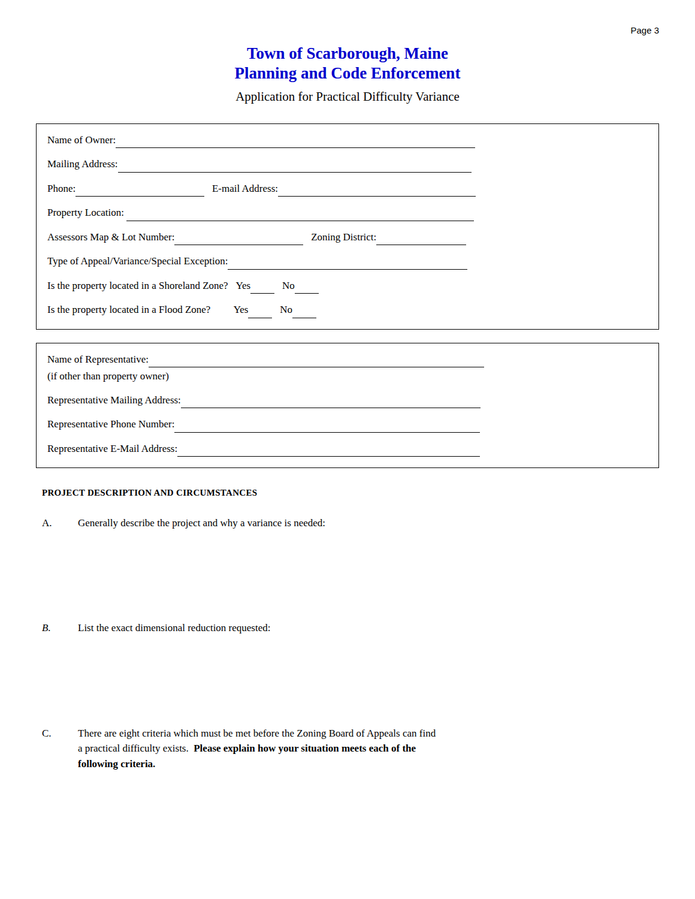Page 3
Town of Scarborough, Maine
Planning and Code Enforcement
Application for Practical Difficulty Variance
Name of Owner:
Mailing Address:
Phone: E-mail Address:
Property Location:
Assessors Map & Lot Number: Zoning District:
Type of Appeal/Variance/Special Exception:
Is the property located in a Shoreland Zone? Yes No
Is the property located in a Flood Zone? Yes No
Name of Representative:
(if other than property owner)
Representative Mailing Address:
Representative Phone Number:
Representative E-Mail Address:
PROJECT DESCRIPTION AND CIRCUMSTANCES
A. Generally describe the project and why a variance is needed:
B. List the exact dimensional reduction requested:
C. There are eight criteria which must be met before the Zoning Board of Appeals can find a practical difficulty exists. Please explain how your situation meets each of the following criteria.